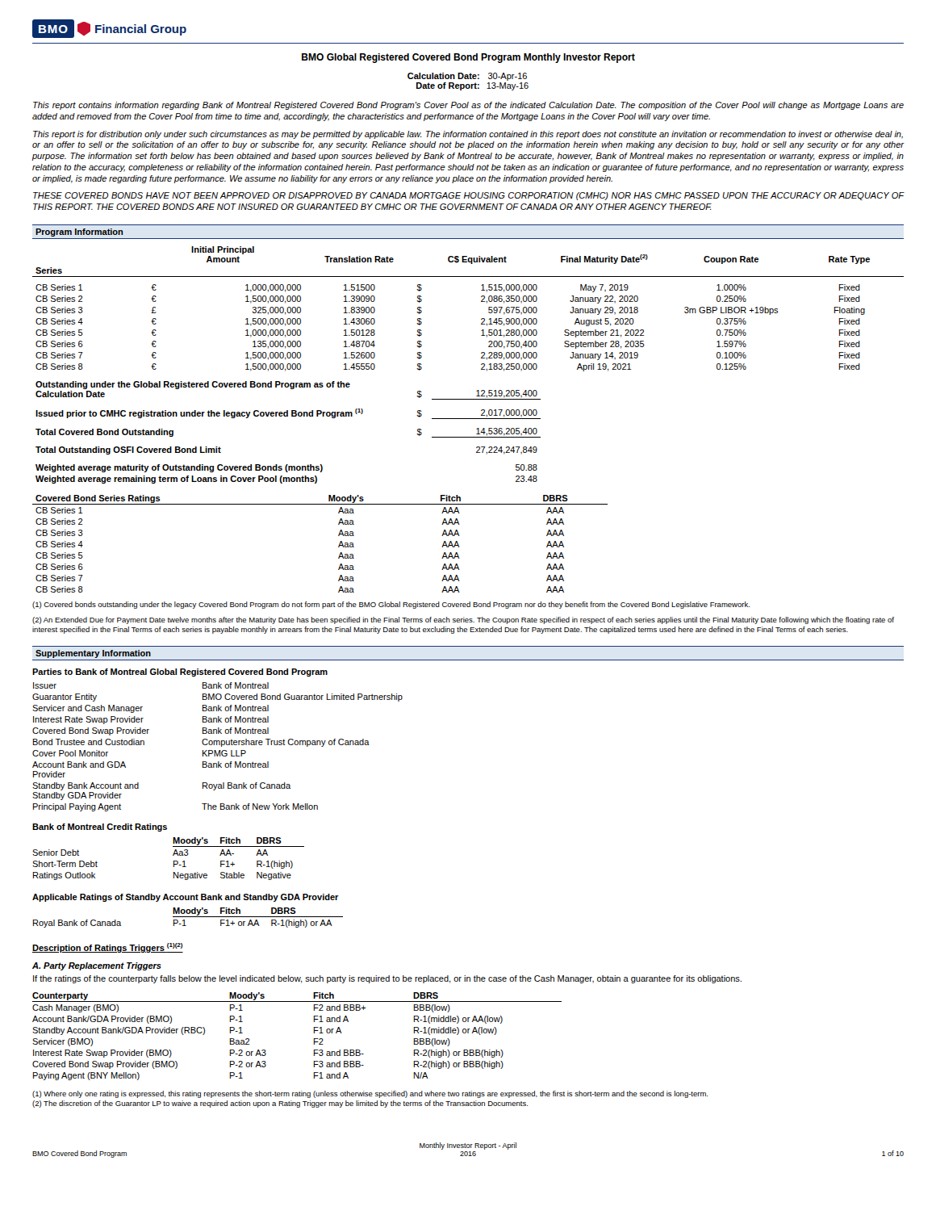BMO Financial Group
BMO Global Registered Covered Bond Program Monthly Investor Report
| Calculation Date: | 30-Apr-16 |
| Date of Report: | 13-May-16 |
This report contains information regarding Bank of Montreal Registered Covered Bond Program's Cover Pool as of the indicated Calculation Date. The composition of the Cover Pool will change as Mortgage Loans are added and removed from the Cover Pool from time to time and, accordingly, the characteristics and performance of the Mortgage Loans in the Cover Pool will vary over time.
This report is for distribution only under such circumstances as may be permitted by applicable law. The information contained in this report does not constitute an invitation or recommendation to invest or otherwise deal in, or an offer to sell or the solicitation of an offer to buy or subscribe for, any security. Reliance should not be placed on the information herein when making any decision to buy, hold or sell any security or for any other purpose. The information set forth below has been obtained and based upon sources believed by Bank of Montreal to be accurate, however, Bank of Montreal makes no representation or warranty, express or implied, in relation to the accuracy, completeness or reliability of the information contained herein. Past performance should not be taken as an indication or guarantee of future performance, and no representation or warranty, express or implied, is made regarding future performance. We assume no liability for any errors or any reliance you place on the information provided herein.
THESE COVERED BONDS HAVE NOT BEEN APPROVED OR DISAPPROVED BY CANADA MORTGAGE HOUSING CORPORATION (CMHC) NOR HAS CMHC PASSED UPON THE ACCURACY OR ADEQUACY OF THIS REPORT. THE COVERED BONDS ARE NOT INSURED OR GUARANTEED BY CMHC OR THE GOVERNMENT OF CANADA OR ANY OTHER AGENCY THEREOF.
Program Information
| | Initial Principal Amount | Translation Rate | C$ Equivalent | Final Maturity Date (2) | Coupon Rate | Rate Type |
| --- | --- | --- | --- | --- | --- | --- |
| Series | | | | | | |
| CB Series 1 | € | 1,000,000,000 | 1.51500 | $ | 1,515,000,000 | May 7, 2019 | 1.000% | Fixed |
| CB Series 2 | € | 1,500,000,000 | 1.39090 | $ | 2,086,350,000 | January 22, 2020 | 0.250% | Fixed |
| CB Series 3 | £ | 325,000,000 | 1.83900 | $ | 597,675,000 | January 29, 2018 | 3m GBP LIBOR +19bps | Floating |
| CB Series 4 | € | 1,500,000,000 | 1.43060 | $ | 2,145,900,000 | August 5, 2020 | 0.375% | Fixed |
| CB Series 5 | € | 1,000,000,000 | 1.50128 | $ | 1,501,280,000 | September 21, 2022 | 0.750% | Fixed |
| CB Series 6 | € | 135,000,000 | 1.48704 | $ | 200,750,400 | September 28, 2035 | 1.597% | Fixed |
| CB Series 7 | € | 1,500,000,000 | 1.52600 | $ | 2,289,000,000 | January 14, 2019 | 0.100% | Fixed |
| CB Series 8 | € | 1,500,000,000 | 1.45550 | $ | 2,183,250,000 | April 19, 2021 | 0.125% | Fixed |
| Outstanding under the Global Registered Covered Bond Program as of the Calculation Date | $ | 12,519,205,400 | |
| Issued prior to CMHC registration under the legacy Covered Bond Program (1) | $ | 2,017,000,000 | |
| Total Covered Bond Outstanding | $ | 14,536,205,400 | |
| Total Outstanding OSFI Covered Bond Limit | 27,224,247,849 | |
| Weighted average maturity of Outstanding Covered Bonds (months) | 50.88 | |
| Weighted average remaining term of Loans in Cover Pool (months) | 23.48 | |
| Covered Bond Series Ratings | Moody's | Fitch | DBRS | |
| CB Series 1 | Aaa | AAA | AAA | |
| CB Series 2 | Aaa | AAA | AAA | |
| CB Series 3 | Aaa | AAA | AAA | |
| CB Series 4 | Aaa | AAA | AAA | |
| CB Series 5 | Aaa | AAA | AAA | |
| CB Series 6 | Aaa | AAA | AAA | |
| CB Series 7 | Aaa | AAA | AAA | |
| CB Series 8 | Aaa | AAA | AAA | |
(1) Covered bonds outstanding under the legacy Covered Bond Program do not form part of the BMO Global Registered Covered Bond Program nor do they benefit from the Covered Bond Legislative Framework.
(2) An Extended Due for Payment Date twelve months after the Maturity Date has been specified in the Final Terms of each series. The Coupon Rate specified in respect of each series applies until the Final Maturity Date following which the floating rate of interest specified in the Final Terms of each series is payable monthly in arrears from the Final Maturity Date to but excluding the Extended Due for Payment Date. The capitalized terms used here are defined in the Final Terms of each series.
Supplementary Information
Parties to Bank of Montreal Global Registered Covered Bond Program
| Issuer | Bank of Montreal |
| Guarantor Entity | BMO Covered Bond Guarantor Limited Partnership |
| Servicer and Cash Manager | Bank of Montreal |
| Interest Rate Swap Provider | Bank of Montreal |
| Covered Bond Swap Provider | Bank of Montreal |
| Bond Trustee and Custodian | Computershare Trust Company of Canada |
| Cover Pool Monitor | KPMG LLP |
| Account Bank and GDA Provider | Bank of Montreal |
| Standby Bank Account and Standby GDA Provider | Royal Bank of Canada |
| Principal Paying Agent | The Bank of New York Mellon |
Bank of Montreal Credit Ratings
| | Moody's | Fitch | DBRS |
| --- | --- | --- | --- |
| Senior Debt | Aa3 | AA- | AA |
| Short-Term Debt | P-1 | F1+ | R-1(high) |
| Ratings Outlook | Negative | Stable | Negative |
Applicable Ratings of Standby Account Bank and Standby GDA Provider
| | Moody's | Fitch | DBRS |
| --- | --- | --- | --- |
| Royal Bank of Canada | P-1 | F1+ or AA | R-1(high) or AA |
Description of Ratings Triggers (1)(2)
A. Party Replacement Triggers
If the ratings of the counterparty falls below the level indicated below, such party is required to be replaced, or in the case of the Cash Manager, obtain a guarantee for its obligations.
| Counterparty | Moody's | Fitch | DBRS |
| --- | --- | --- | --- |
| Cash Manager (BMO) | P-1 | F2 and BBB+ | BBB(low) |
| Account Bank/GDA Provider (BMO) | P-1 | F1 and A | R-1(middle) or AA(low) |
| Standby Account Bank/GDA Provider (RBC) | P-1 | F1 or A | R-1(middle) or A(low) |
| Servicer (BMO) | Baa2 | F2 | BBB(low) |
| Interest Rate Swap Provider (BMO) | P-2 or A3 | F3 and BBB- | R-2(high) or BBB(high) |
| Covered Bond Swap Provider (BMO) | P-2 or A3 | F3 and BBB- | R-2(high) or BBB(high) |
| Paying Agent (BNY Mellon) | P-1 | F1 and A | N/A |
(1) Where only one rating is expressed, this rating represents the short-term rating (unless otherwise specified) and where two ratings are expressed, the first is short-term and the second is long-term.
(2) The discretion of the Guarantor LP to waive a required action upon a Rating Trigger may be limited by the terms of the Transaction Documents.
BMO Covered Bond Program
Monthly Investor Report - April
2016
1 of 10